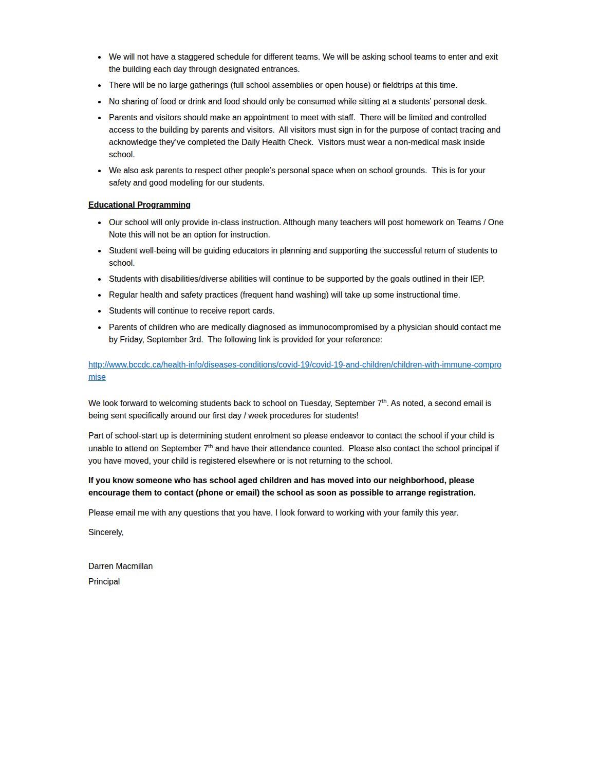We will not have a staggered schedule for different teams. We will be asking school teams to enter and exit the building each day through designated entrances.
There will be no large gatherings (full school assemblies or open house) or fieldtrips at this time.
No sharing of food or drink and food should only be consumed while sitting at a students’ personal desk.
Parents and visitors should make an appointment to meet with staff. There will be limited and controlled access to the building by parents and visitors. All visitors must sign in for the purpose of contact tracing and acknowledge they’ve completed the Daily Health Check. Visitors must wear a non-medical mask inside school.
We also ask parents to respect other people’s personal space when on school grounds. This is for your safety and good modeling for our students.
Educational Programming
Our school will only provide in-class instruction. Although many teachers will post homework on Teams / One Note this will not be an option for instruction.
Student well-being will be guiding educators in planning and supporting the successful return of students to school.
Students with disabilities/diverse abilities will continue to be supported by the goals outlined in their IEP.
Regular health and safety practices (frequent hand washing) will take up some instructional time.
Students will continue to receive report cards.
Parents of children who are medically diagnosed as immunocompromised by a physician should contact me by Friday, September 3rd. The following link is provided for your reference:
http://www.bccdc.ca/health-info/diseases-conditions/covid-19/covid-19-and-children/children-with-immune-compromise
We look forward to welcoming students back to school on Tuesday, September 7th. As noted, a second email is being sent specifically around our first day / week procedures for students!
Part of school-start up is determining student enrolment so please endeavor to contact the school if your child is unable to attend on September 7th and have their attendance counted. Please also contact the school principal if you have moved, your child is registered elsewhere or is not returning to the school.
If you know someone who has school aged children and has moved into our neighborhood, please encourage them to contact (phone or email) the school as soon as possible to arrange registration.
Please email me with any questions that you have. I look forward to working with your family this year.
Sincerely,
Darren Macmillan
Principal